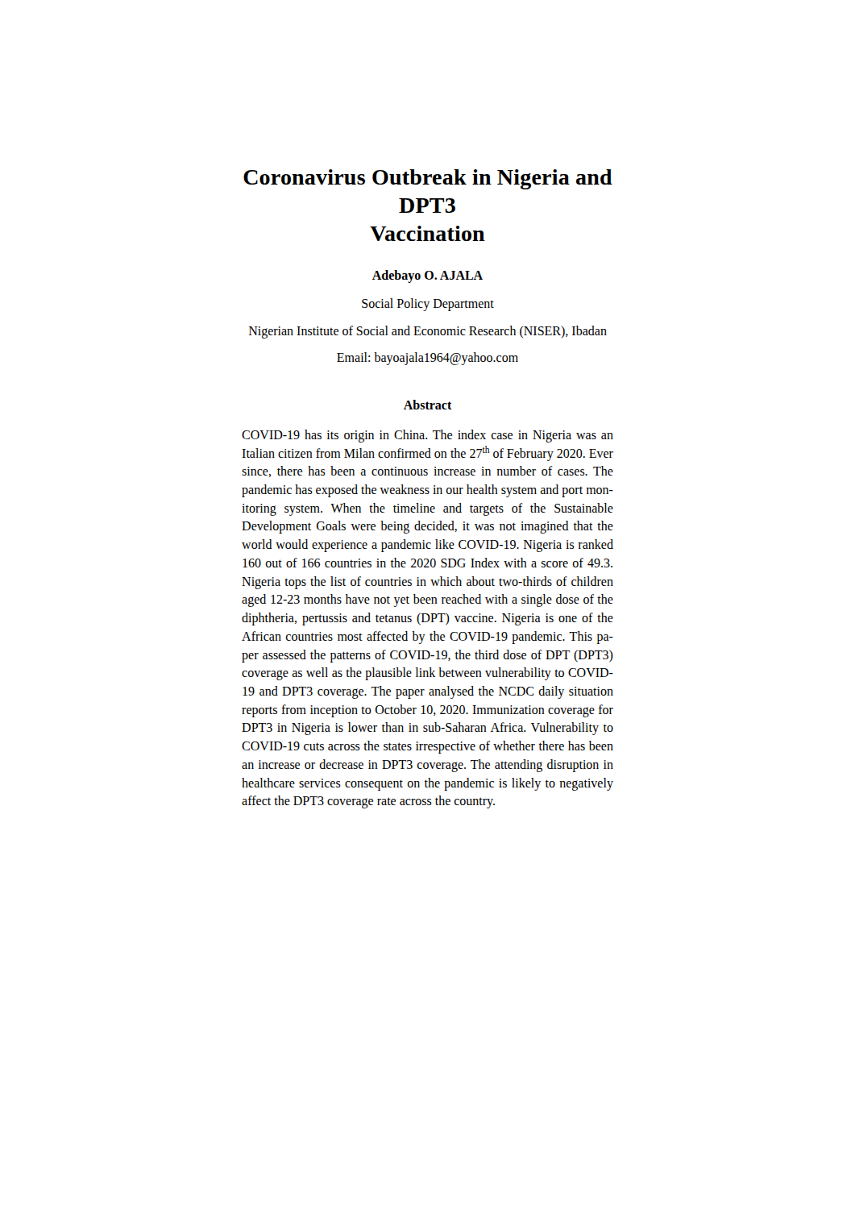Coronavirus Outbreak in Nigeria and DPT3
Vaccination
Adebayo O. AJALA
Social Policy Department
Nigerian Institute of Social and Economic Research (NISER), Ibadan
Email: bayoajala1964@yahoo.com
Abstract
COVID-19 has its origin in China. The index case in Nigeria was an Italian citizen from Milan confirmed on the 27th of February 2020. Ever since, there has been a continuous increase in number of cases. The pandemic has exposed the weakness in our health system and port monitoring system. When the timeline and targets of the Sustainable Development Goals were being decided, it was not imagined that the world would experience a pandemic like COVID-19. Nigeria is ranked 160 out of 166 countries in the 2020 SDG Index with a score of 49.3. Nigeria tops the list of countries in which about two-thirds of children aged 12-23 months have not yet been reached with a single dose of the diphtheria, pertussis and tetanus (DPT) vaccine. Nigeria is one of the African countries most affected by the COVID-19 pandemic. This paper assessed the patterns of COVID-19, the third dose of DPT (DPT3) coverage as well as the plausible link between vulnerability to COVID-19 and DPT3 coverage. The paper analysed the NCDC daily situation reports from inception to October 10, 2020. Immunization coverage for DPT3 in Nigeria is lower than in sub-Saharan Africa. Vulnerability to COVID-19 cuts across the states irrespective of whether there has been an increase or decrease in DPT3 coverage. The attending disruption in healthcare services consequent on the pandemic is likely to negatively affect the DPT3 coverage rate across the country.